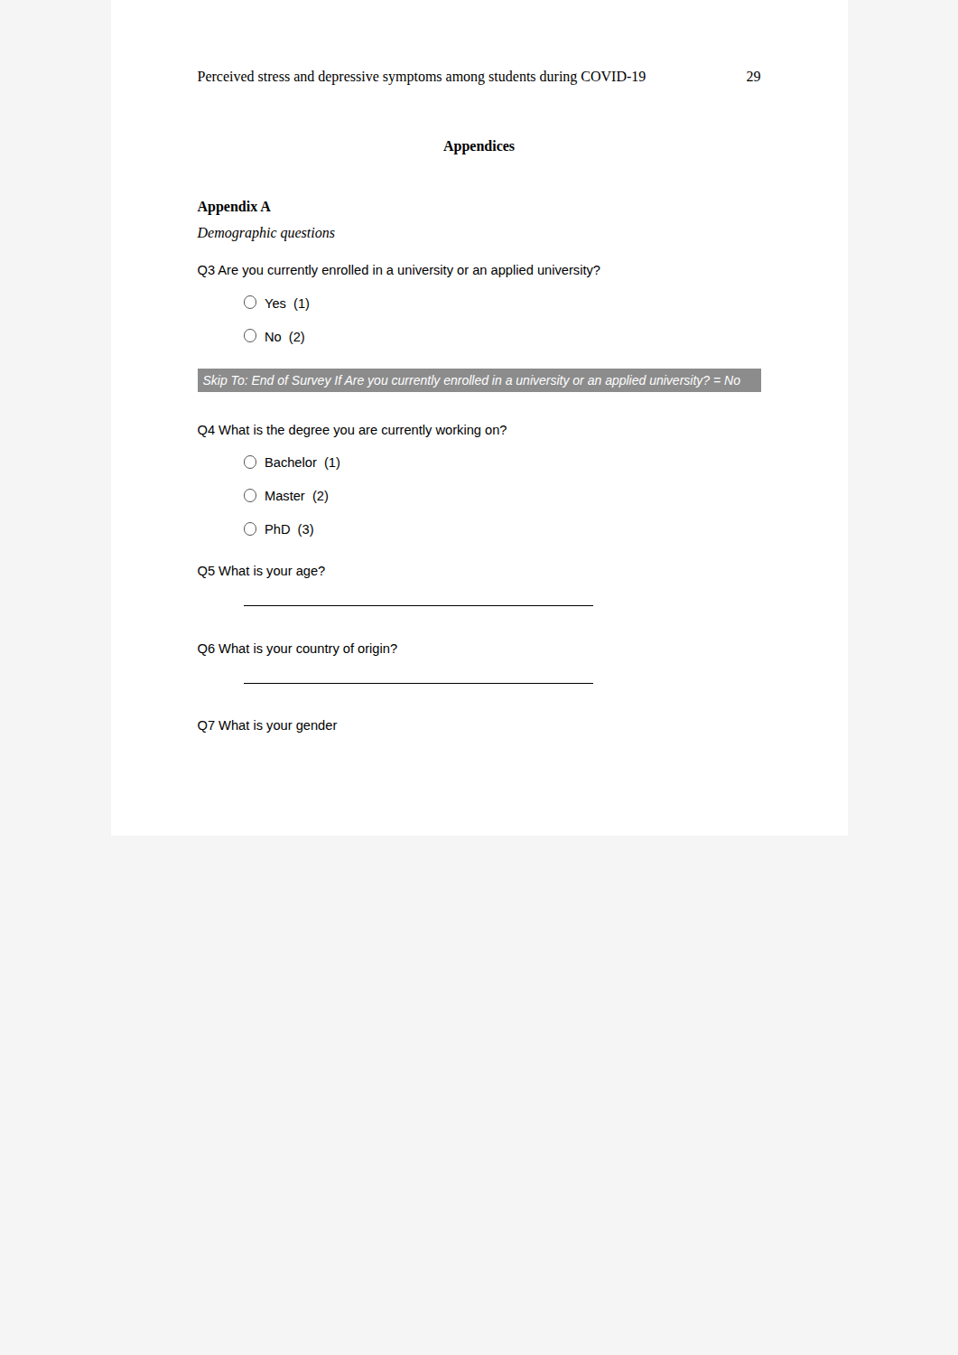Perceived stress and depressive symptoms among students during COVID-19 29
Appendices
Appendix A
Demographic questions
Q3 Are you currently enrolled in a university or an applied university?
Yes (1)
No (2)
Skip To: End of Survey If Are you currently enrolled in a university or an applied university? = No
Q4 What is the degree you are currently working on?
Bachelor (1)
Master (2)
PhD (3)
Q5 What is your age?
Q6 What is your country of origin?
Q7 What is your gender